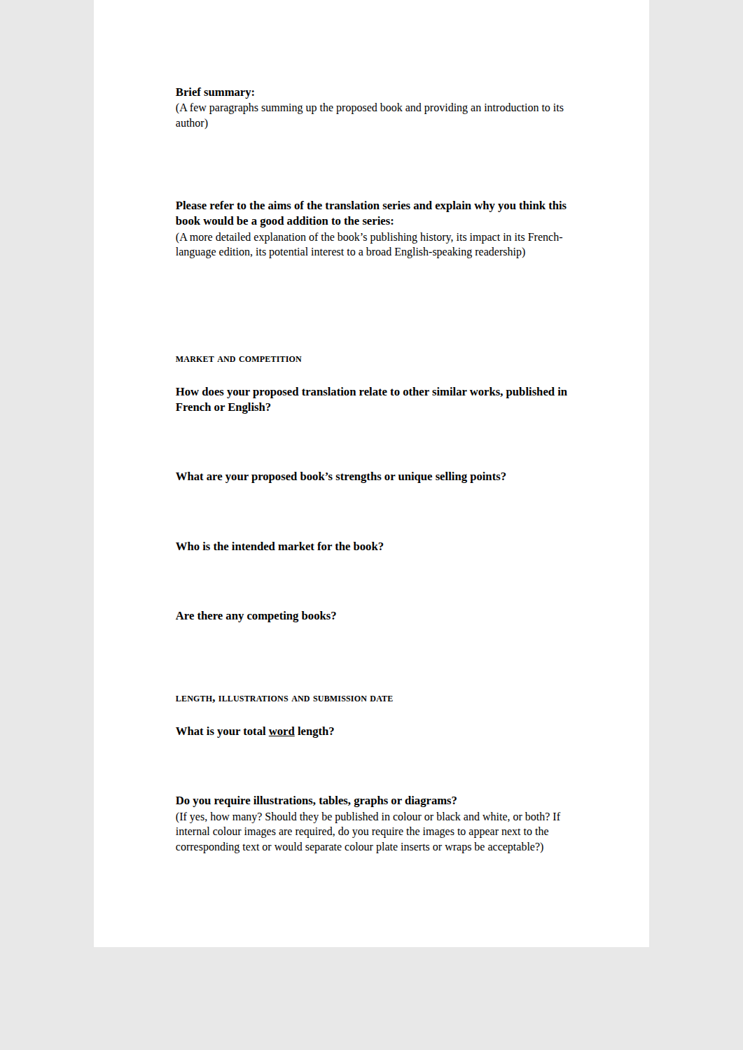Brief summary:
(A few paragraphs summing up the proposed book and providing an introduction to its author)
Please refer to the aims of the translation series and explain why you think this book would be a good addition to the series:
(A more detailed explanation of the book’s publishing history, its impact in its French-language edition, its potential interest to a broad English-speaking readership)
Market and competition
How does your proposed translation relate to other similar works, published in French or English?
What are your proposed book’s strengths or unique selling points?
Who is the intended market for the book?
Are there any competing books?
Length, illustrations and submission date
What is your total word length?
Do you require illustrations, tables, graphs or diagrams?
(If yes, how many? Should they be published in colour or black and white, or both? If internal colour images are required, do you require the images to appear next to the corresponding text or would separate colour plate inserts or wraps be acceptable?)